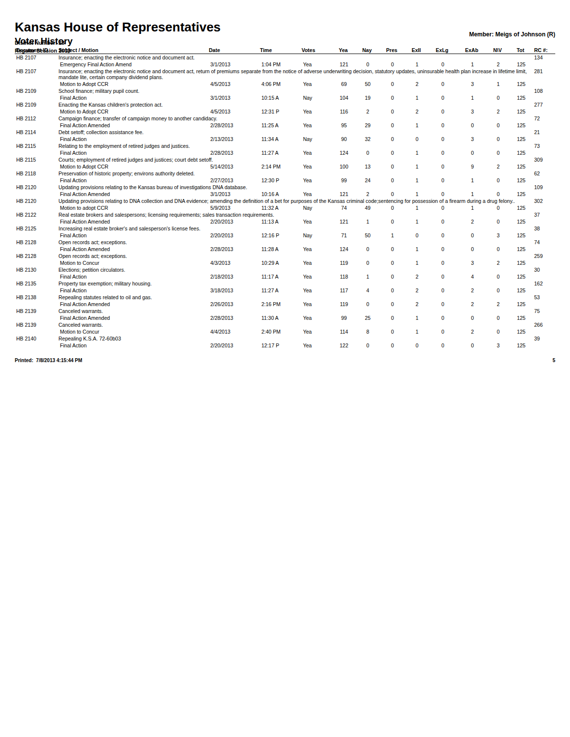Kansas House of Representatives
Voter History
Regular Session 2013
Member: Meigs of Johnson (R)
District Number: 23
| Document ID | Subject / Motion | Date | Time | Votes | Yea | Nay | Pres | ExII | ExLg | ExAb | N\V | Tot | RC #: |
| --- | --- | --- | --- | --- | --- | --- | --- | --- | --- | --- | --- | --- | --- |
| HB 2107 | Insurance; enacting the electronic notice and document act. | 134 |
| | Emergency Final Action Amend | 3/1/2013 | 1:04 PM | Yea | 121 | 0 | 0 | 1 | 0 | 1 | 2 | 125 | |
| HB 2107 | Insurance; enacting the electronic notice and document act, return of premiums separate from the notice of adverse underwriting decision, statutory updates, uninsurable health plan increase in lifetime limit, mandate lite, certain company dividend plans. | 281 |
| | Motion to Adopt CCR | 4/5/2013 | 4:06 PM | Yea | 69 | 50 | 0 | 2 | 0 | 3 | 1 | 125 | |
| HB 2109 | School finance; military pupil count. | 108 |
| | Final Action | 3/1/2013 | 10:15 A | Nay | 104 | 19 | 0 | 1 | 0 | 1 | 0 | 125 | |
| HB 2109 | Enacting the Kansas children's protection act. | 277 |
| | Motion to Adopt CCR | 4/5/2013 | 12:31 P | Yea | 116 | 2 | 0 | 2 | 0 | 3 | 2 | 125 | |
| HB 2112 | Campaign finance; transfer of campaign money to another candidacy. | 72 |
| | Final Action Amended | 2/28/2013 | 11:25 A | Yea | 95 | 29 | 0 | 1 | 0 | 0 | 0 | 125 | |
| HB 2114 | Debt setoff; collection assistance fee. | 21 |
| | Final Action | 2/13/2013 | 11:34 A | Nay | 90 | 32 | 0 | 0 | 0 | 3 | 0 | 125 | |
| HB 2115 | Relating to the employment of retired judges and justices. | 73 |
| | Final Action | 2/28/2013 | 11:27 A | Yea | 124 | 0 | 0 | 1 | 0 | 0 | 0 | 125 | |
| HB 2115 | Courts; employment of retired judges and justices; court debt setoff. | 309 |
| | Motion to Adopt CCR | 5/14/2013 | 2:14 PM | Yea | 100 | 13 | 0 | 1 | 0 | 9 | 2 | 125 | |
| HB 2118 | Preservation of historic property; environs authority deleted. | 62 |
| | Final Action | 2/27/2013 | 12:30 P | Yea | 99 | 24 | 0 | 1 | 0 | 1 | 0 | 125 | |
| HB 2120 | Updating provisions relating to the Kansas bureau of investigations DNA database. | 109 |
| | Final Action Amended | 3/1/2013 | 10:16 A | Yea | 121 | 2 | 0 | 1 | 0 | 1 | 0 | 125 | |
| HB 2120 | Updating provisions relating to DNA collection and DNA evidence; amending the definition of a bet for purposes of the Kansas criminal code;sentencing for possession of a firearm during a drug felony.. | 302 |
| | Motion to adopt CCR | 5/9/2013 | 11:32 A | Nay | 74 | 49 | 0 | 1 | 0 | 1 | 0 | 125 | |
| HB 2122 | Real estate brokers and salespersons; licensing requirements; sales transaction requirements. | 37 |
| | Final Action Amended | 2/20/2013 | 11:13 A | Yea | 121 | 1 | 0 | 1 | 0 | 2 | 0 | 125 | |
| HB 2125 | Increasing real estate broker's and salesperson's license fees. | 38 |
| | Final Action | 2/20/2013 | 12:16 P | Nay | 71 | 50 | 1 | 0 | 0 | 0 | 3 | 125 | |
| HB 2128 | Open records act; exceptions. | 74 |
| | Final Action Amended | 2/28/2013 | 11:28 A | Yea | 124 | 0 | 0 | 1 | 0 | 0 | 0 | 125 | |
| HB 2128 | Open records act; exceptions. | 259 |
| | Motion to Concur | 4/3/2013 | 10:29 A | Yea | 119 | 0 | 0 | 1 | 0 | 3 | 2 | 125 | |
| HB 2130 | Elections; petition circulators. | 30 |
| | Final Action | 2/18/2013 | 11:17 A | Yea | 118 | 1 | 0 | 2 | 0 | 4 | 0 | 125 | |
| HB 2135 | Property tax exemption; military housing. | 162 |
| | Final Action | 3/18/2013 | 11:27 A | Yea | 117 | 4 | 0 | 2 | 0 | 2 | 0 | 125 | |
| HB 2138 | Repealing statutes related to oil and gas. | 53 |
| | Final Action Amended | 2/26/2013 | 2:16 PM | Yea | 119 | 0 | 0 | 2 | 0 | 2 | 2 | 125 | |
| HB 2139 | Canceled warrants. | 75 |
| | Final Action Amended | 2/28/2013 | 11:30 A | Yea | 99 | 25 | 0 | 1 | 0 | 0 | 0 | 125 | |
| HB 2139 | Canceled warrants. | 266 |
| | Motion to Concur | 4/4/2013 | 2:40 PM | Yea | 114 | 8 | 0 | 1 | 0 | 2 | 0 | 125 | |
| HB 2140 | Repealing K.S.A. 72-60b03 | 39 |
| | Final Action | 2/20/2013 | 12:17 P | Yea | 122 | 0 | 0 | 0 | 0 | 0 | 3 | 125 | |
Printed: 7/8/2013 4:15:44 PM 5